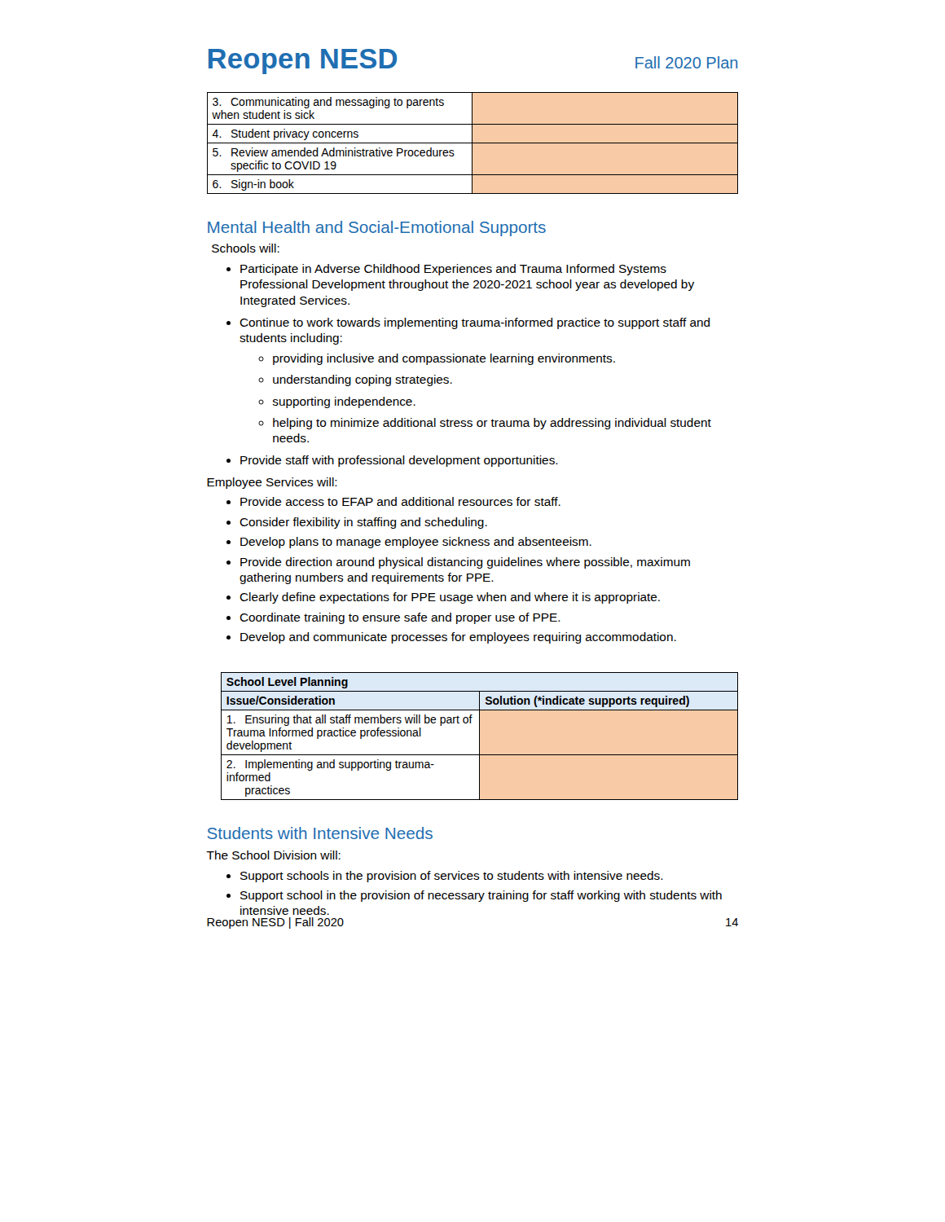Reopen NESD
Fall 2020 Plan
| 3. Communicating and messaging to parents when student is sick | |
| 4. Student privacy concerns | |
| 5. Review amended Administrative Procedures specific to COVID 19 | |
| 6. Sign-in book | |
Mental Health and Social-Emotional Supports
Schools will:
Participate in Adverse Childhood Experiences and Trauma Informed Systems Professional Development throughout the 2020-2021 school year as developed by Integrated Services.
Continue to work towards implementing trauma-informed practice to support staff and students including:
providing inclusive and compassionate learning environments.
understanding coping strategies.
supporting independence.
helping to minimize additional stress or trauma by addressing individual student needs.
Provide staff with professional development opportunities.
Employee Services will:
Provide access to EFAP and additional resources for staff.
Consider flexibility in staffing and scheduling.
Develop plans to manage employee sickness and absenteeism.
Provide direction around physical distancing guidelines where possible, maximum gathering numbers and requirements for PPE.
Clearly define expectations for PPE usage when and where it is appropriate.
Coordinate training to ensure safe and proper use of PPE.
Develop and communicate processes for employees requiring accommodation.
| School Level Planning |
| Issue/Consideration | Solution (*indicate supports required) |
| 1. Ensuring that all staff members will be part of Trauma Informed practice professional development | |
| 2. Implementing and supporting trauma-informed practices | |
Students with Intensive Needs
The School Division will:
Support schools in the provision of services to students with intensive needs.
Support school in the provision of necessary training for staff working with students with intensive needs.
Reopen NESD | Fall 2020
14